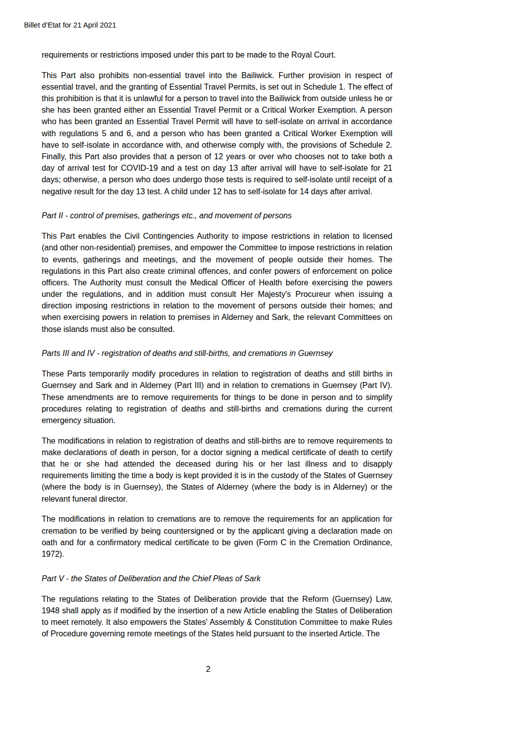Billet d’Etat for 21 April 2021
requirements or restrictions imposed under this part to be made to the Royal Court.
This Part also prohibits non-essential travel into the Bailiwick. Further provision in respect of essential travel, and the granting of Essential Travel Permits, is set out in Schedule 1. The effect of this prohibition is that it is unlawful for a person to travel into the Bailiwick from outside unless he or she has been granted either an Essential Travel Permit or a Critical Worker Exemption. A person who has been granted an Essential Travel Permit will have to self-isolate on arrival in accordance with regulations 5 and 6, and a person who has been granted a Critical Worker Exemption will have to self-isolate in accordance with, and otherwise comply with, the provisions of Schedule 2. Finally, this Part also provides that a person of 12 years or over who chooses not to take both a day of arrival test for COVID-19 and a test on day 13 after arrival will have to self-isolate for 21 days; otherwise, a person who does undergo those tests is required to self-isolate until receipt of a negative result for the day 13 test. A child under 12 has to self-isolate for 14 days after arrival.
Part II - control of premises, gatherings etc., and movement of persons
This Part enables the Civil Contingencies Authority to impose restrictions in relation to licensed (and other non-residential) premises, and empower the Committee to impose restrictions in relation to events, gatherings and meetings, and the movement of people outside their homes. The regulations in this Part also create criminal offences, and confer powers of enforcement on police officers. The Authority must consult the Medical Officer of Health before exercising the powers under the regulations, and in addition must consult Her Majesty's Procureur when issuing a direction imposing restrictions in relation to the movement of persons outside their homes; and when exercising powers in relation to premises in Alderney and Sark, the relevant Committees on those islands must also be consulted.
Parts III and IV - registration of deaths and still-births, and cremations in Guernsey
These Parts temporarily modify procedures in relation to registration of deaths and still births in Guernsey and Sark and in Alderney (Part III) and in relation to cremations in Guernsey (Part IV). These amendments are to remove requirements for things to be done in person and to simplify procedures relating to registration of deaths and still-births and cremations during the current emergency situation.
The modifications in relation to registration of deaths and still-births are to remove requirements to make declarations of death in person, for a doctor signing a medical certificate of death to certify that he or she had attended the deceased during his or her last illness and to disapply requirements limiting the time a body is kept provided it is in the custody of the States of Guernsey (where the body is in Guernsey), the States of Alderney (where the body is in Alderney) or the relevant funeral director.
The modifications in relation to cremations are to remove the requirements for an application for cremation to be verified by being countersigned or by the applicant giving a declaration made on oath and for a confirmatory medical certificate to be given (Form C in the Cremation Ordinance, 1972).
Part V - the States of Deliberation and the Chief Pleas of Sark
The regulations relating to the States of Deliberation provide that the Reform (Guernsey) Law, 1948 shall apply as if modified by the insertion of a new Article enabling the States of Deliberation to meet remotely. It also empowers the States' Assembly & Constitution Committee to make Rules of Procedure governing remote meetings of the States held pursuant to the inserted Article. The
2